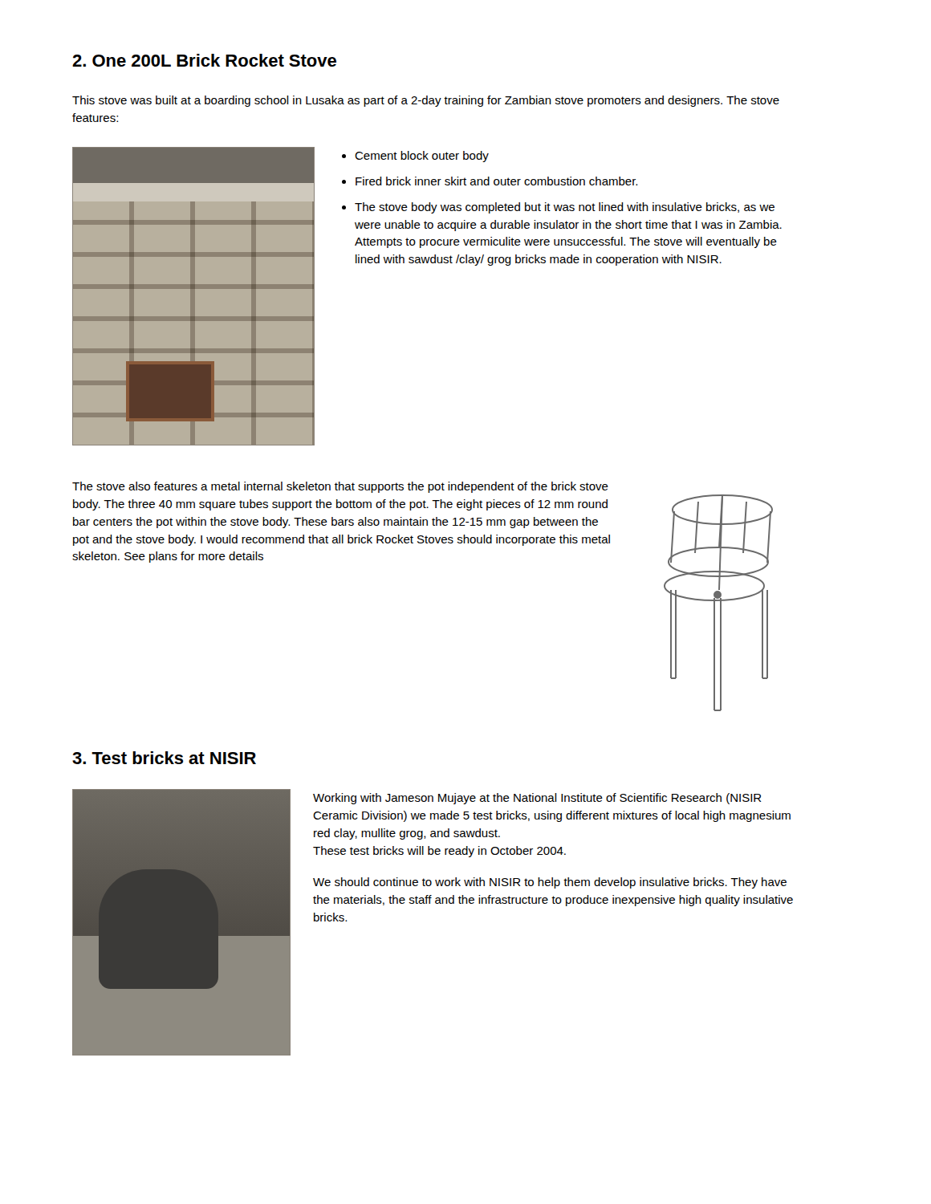2. One 200L Brick Rocket Stove
This stove was built at a boarding school in Lusaka as part of a 2-day training for Zambian stove promoters and designers. The stove features:
Cement block outer body
Fired brick inner skirt and outer combustion chamber.
The stove body was completed but it was not lined with insulative bricks, as we were unable to acquire a durable insulator in the short time that I was in Zambia. Attempts to procure vermiculite were unsuccessful. The stove will eventually be lined with sawdust /clay/ grog bricks made in cooperation with NISIR.
The stove also features a metal internal skeleton that supports the pot independent of the brick stove body. The three 40 mm square tubes support the bottom of the pot. The eight pieces of 12 mm round bar centers the pot within the stove body. These bars also maintain the 12-15 mm gap between the pot and the stove body. I would recommend that all brick Rocket Stoves should incorporate this metal skeleton. See plans for more details
3. Test bricks at NISIR
Working with Jameson Mujaye at the National Institute of Scientific Research (NISIR Ceramic Division) we made 5 test bricks, using different mixtures of local high magnesium red clay, mullite grog, and sawdust.
These test bricks will be ready in October 2004.
We should continue to work with NISIR to help them develop insulative bricks. They have the materials, the staff and the infrastructure to produce inexpensive high quality insulative bricks.